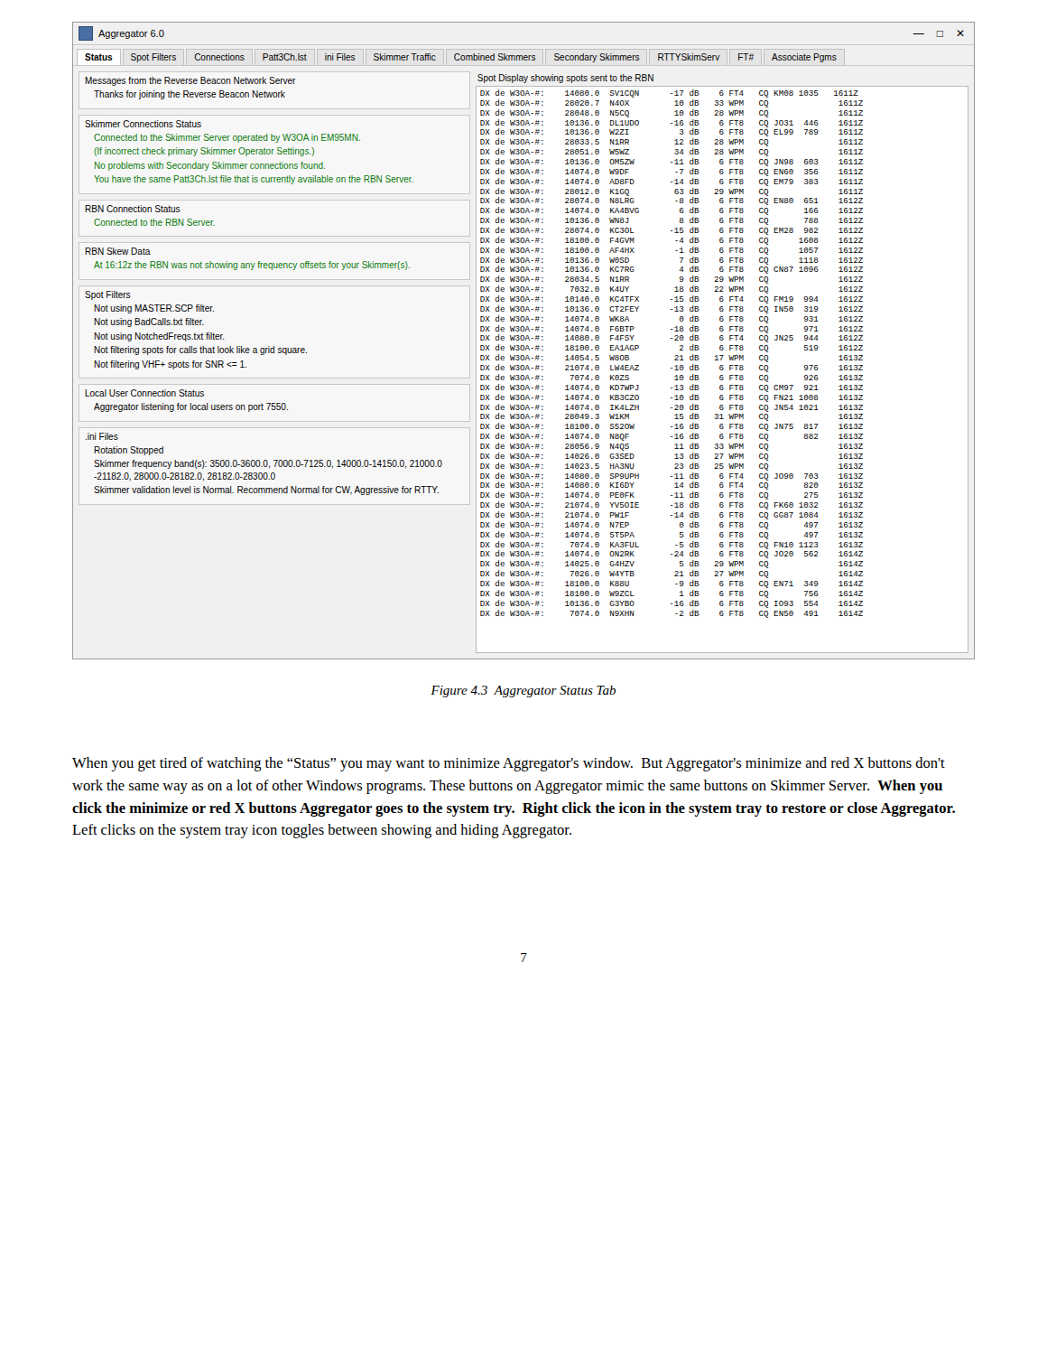Aggregator 6.0
— □ ✕
Status
Spot Filters
Connections
Patt3Ch.lst
ini Files
Skimmer Traffic
Combined Skmmers
Secondary Skimmers
RTTYSkimServ
FT#
Associate Pgms
Messages from the Reverse Beacon Network Server
Thanks for joining the Reverse Beacon Network
Skimmer Connections Status
Connected to the Skimmer Server operated by W3OA in EM95MN.
(If incorrect check primary Skimmer Operator Settings.)
No problems with Secondary Skimmer connections found.
You have the same Patt3Ch.lst file that is currently available on the RBN Server.
RBN Connection Status
Connected to the RBN Server.
RBN Skew Data
At 16:12z the RBN was not showing any frequency offsets for your Skimmer(s).
Spot Filters
Not using MASTER.SCP filter.
Not using BadCalls.txt filter.
Not using NotchedFreqs.txt filter.
Not filtering spots for calls that look like a grid square.
Not filtering VHF+ spots for SNR <= 1.
Local User Connection Status
Aggregator listening for local users on port 7550.
.ini Files
Rotation Stopped
Skimmer frequency band(s): 3500.0-3600.0, 7000.0-7125.0, 14000.0-14150.0, 21000.0 -21182.0, 28000.0-28182.0, 28182.0-28300.0
Skimmer validation level is Normal. Recommend Normal for CW, Aggressive for RTTY.
Spot Display showing spots sent to the RBN
DX de W3OA-#:    14080.0  SV1CQN      -17 dB    6 FT4   CQ KM08 1035   1611Z
DX de W3OA-#:    28020.7  N4OX         10 dB   33 WPM   CQ              1611Z
DX de W3OA-#:    28048.0  N5CQ         10 dB   28 WPM   CQ              1611Z
DX de W3OA-#:    10136.0  DL1UDO      -16 dB    6 FT8   CQ JO31  446    1611Z
DX de W3OA-#:    10136.0  W2ZI          3 dB    6 FT8   CQ EL99  789    1611Z
DX de W3OA-#:    28033.5  N1RR         12 dB   28 WPM   CQ              1611Z
DX de W3OA-#:    28051.0  W5WZ         34 dB   28 WPM   CQ              1611Z
DX de W3OA-#:    10136.0  OM5ZW       -11 dB    6 FT8   CQ JN98  603    1611Z
DX de W3OA-#:    14074.0  W9DF         -7 dB    6 FT8   CQ EN60  356    1611Z
DX de W3OA-#:    14074.0  AD8FD       -14 dB    6 FT8   CQ EM79  383    1611Z
DX de W3OA-#:    28012.0  K1GQ         63 dB   29 WPM   CQ              1611Z
DX de W3OA-#:    28074.0  N8LRG        -8 dB    6 FT8   CQ EN80  651    1612Z
DX de W3OA-#:    14074.0  KA4BVG        6 dB    6 FT8   CQ       166    1612Z
DX de W3OA-#:    10136.0  WN8J          8 dB    6 FT8   CQ       788    1612Z
DX de W3OA-#:    28074.0  KC3OL       -15 dB    6 FT8   CQ EM28  982    1612Z
DX de W3OA-#:    18100.0  F4GVM        -4 dB    6 FT8   CQ      1608    1612Z
DX de W3OA-#:    18100.0  AF4HX        -1 dB    6 FT8   CQ      1057    1612Z
DX de W3OA-#:    10136.0  W0SD          7 dB    6 FT8   CQ      1118    1612Z
DX de W3OA-#:    10136.0  KC7RG         4 dB    6 FT8   CQ CN87 1096    1612Z
DX de W3OA-#:    28034.5  N1RR          9 dB   29 WPM   CQ              1612Z
DX de W3OA-#:     7032.0  K4UY         18 dB   22 WPM   CQ              1612Z
DX de W3OA-#:    10140.0  KC4TFX      -15 dB    6 FT4   CQ FM19  994    1612Z
DX de W3OA-#:    10136.0  CT2FEY      -13 dB    6 FT8   CQ IN50  319    1612Z
DX de W3OA-#:    14074.0  WK8A          0 dB    6 FT8   CQ       931    1612Z
DX de W3OA-#:    14074.0  F6BTP       -18 dB    6 FT8   CQ       971    1612Z
DX de W3OA-#:    14080.0  F4FSY       -20 dB    6 FT4   CQ JN25  944    1612Z
DX de W3OA-#:    18100.0  EA1AGP        2 dB    6 FT8   CQ       519    1612Z
DX de W3OA-#:    14054.5  W8OB         21 dB   17 WPM   CQ              1613Z
DX de W3OA-#:    21074.0  LW4EAZ      -10 dB    6 FT8   CQ       976    1613Z
DX de W3OA-#:     7074.0  K0ZS         10 dB    6 FT8   CQ       926    1613Z
DX de W3OA-#:    14074.0  KD7WPJ      -13 dB    6 FT8   CQ CM97  921    1613Z
DX de W3OA-#:    14074.0  KB3CZO      -10 dB    6 FT8   CQ FN21 1008    1613Z
DX de W3OA-#:    14074.0  IK4LZH      -20 dB    6 FT8   CQ JN54 1021    1613Z
DX de W3OA-#:    28049.3  W1KM         15 dB   31 WPM   CQ              1613Z
DX de W3OA-#:    18100.0  S52OW       -16 dB    6 FT8   CQ JN75  817    1613Z
DX de W3OA-#:    14074.0  N8QF        -16 dB    6 FT8   CQ       882    1613Z
DX de W3OA-#:    28056.9  N4QS         11 dB   33 WPM   CQ              1613Z
DX de W3OA-#:    14026.0  G3SED        13 dB   27 WPM   CQ              1613Z
DX de W3OA-#:    14023.5  HA3NU        23 dB   25 WPM   CQ              1613Z
DX de W3OA-#:    14080.0  SP9UPH      -11 dB    6 FT4   CQ JO90  703    1613Z
DX de W3OA-#:    14080.0  KI6DY        14 dB    6 FT4   CQ       820    1613Z
DX de W3OA-#:    14074.0  PE0FK       -11 dB    6 FT8   CQ       275    1613Z
DX de W3OA-#:    21074.0  YV5OIE      -18 dB    6 FT8   CQ FK60 1032    1613Z
DX de W3OA-#:    21074.0  PW1F        -14 dB    6 FT8   CQ GG87 1084    1613Z
DX de W3OA-#:    14074.0  N7EP          0 dB    6 FT8   CQ       497    1613Z
DX de W3OA-#:    14074.0  5T5PA         5 dB    6 FT8   CQ       497    1613Z
DX de W3OA-#:     7074.0  KA3FUL       -5 dB    6 FT8   CQ FN10 1123    1613Z
DX de W3OA-#:    14074.0  ON2RK       -24 dB    6 FT8   CQ JO20  562    1614Z
DX de W3OA-#:    14025.0  G4HZV         5 dB   29 WPM   CQ              1614Z
DX de W3OA-#:     7026.0  W4YTB        21 dB   27 WPM   CQ              1614Z
DX de W3OA-#:    18100.0  K88U         -9 dB    6 FT8   CQ EN71  349    1614Z
DX de W3OA-#:    18100.0  W9ZCL         1 dB    6 FT8   CQ       756    1614Z
DX de W3OA-#:    10136.0  G3YBO       -16 dB    6 FT8   CQ IO93  554    1614Z
DX de W3OA-#:     7074.0  N9XHN        -2 dB    6 FT8   CQ EN50  491    1614Z
Figure 4.3 Aggregator Status Tab
When you get tired of watching the “Status” you may want to minimize Aggregator's window. But Aggregator's minimize and red X buttons don't work the same way as on a lot of other Windows programs. These buttons on Aggregator mimic the same buttons on Skimmer Server. When you click the minimize or red X buttons Aggregator goes to the system try. Right click the icon in the system tray to restore or close Aggregator. Left clicks on the system tray icon toggles between showing and hiding Aggregator.
7